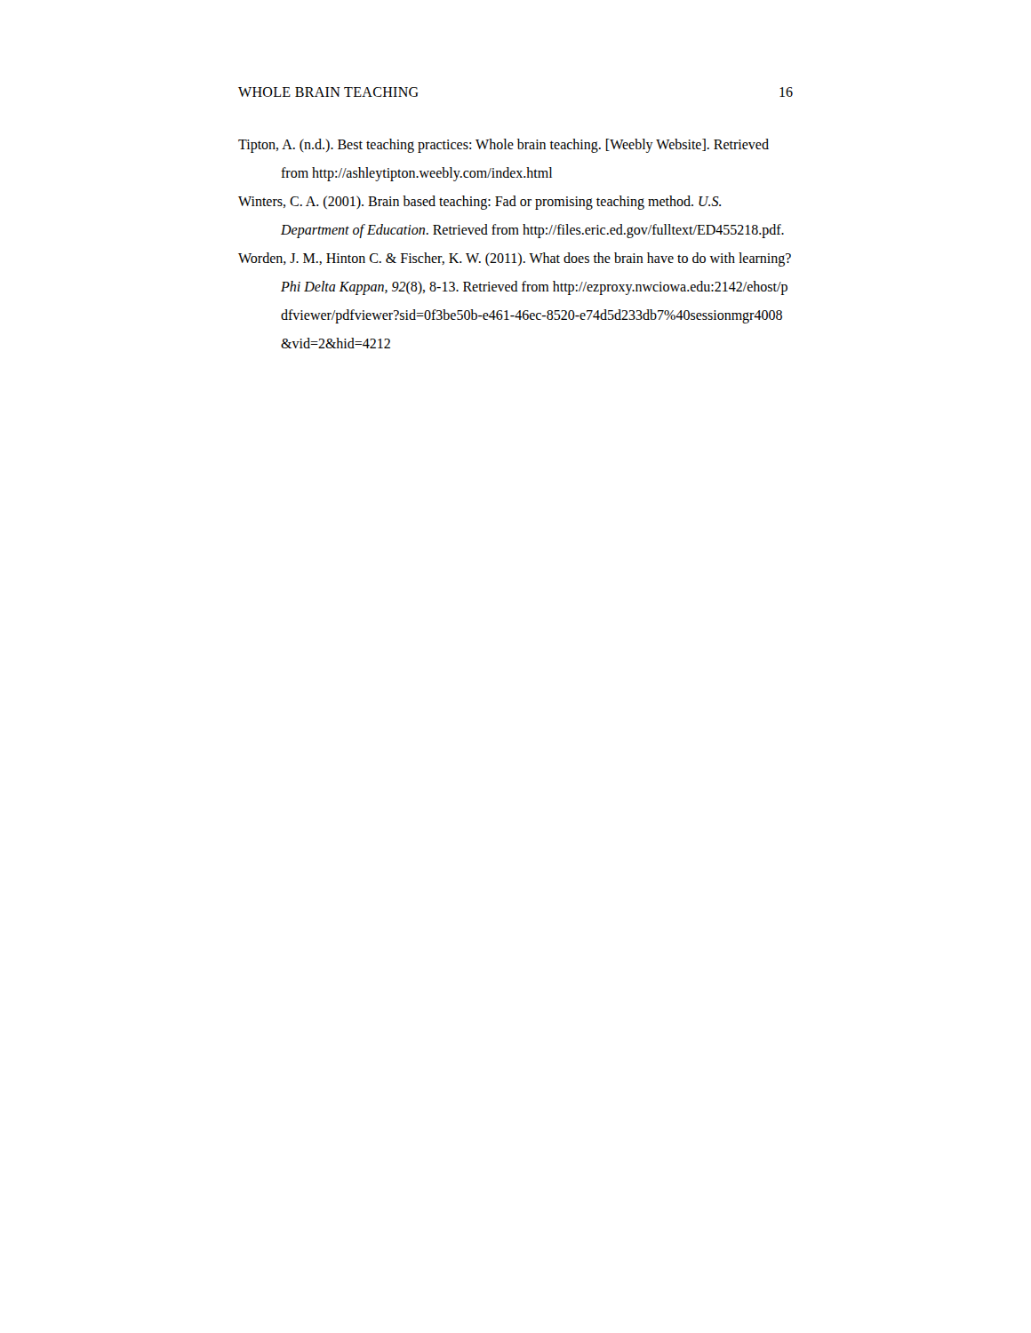Whole Brain Teaching 16
References
Tipton, A. (n.d.). Best teaching practices: Whole brain teaching. [Weebly Website]. Retrieved from http://ashleytipton.weebly.com/index.html
Winters, C. A. (2001). Brain based teaching: Fad or promising teaching method. U.S. Department of Education. Retrieved from http://files.eric.ed.gov/fulltext/ED455218.pdf.
Worden, J. M., Hinton C. & Fischer, K. W. (2011). What does the brain have to do with learning? Phi Delta Kappan, 92(8), 8-13. Retrieved from http://ezproxy.nwciowa.edu:2142/ehost/pdfviewer/pdfviewer?sid=0f3be50b-e461-46ec-8520-e74d5d233db7%40sessionmgr4008&vid=2&hid=4212